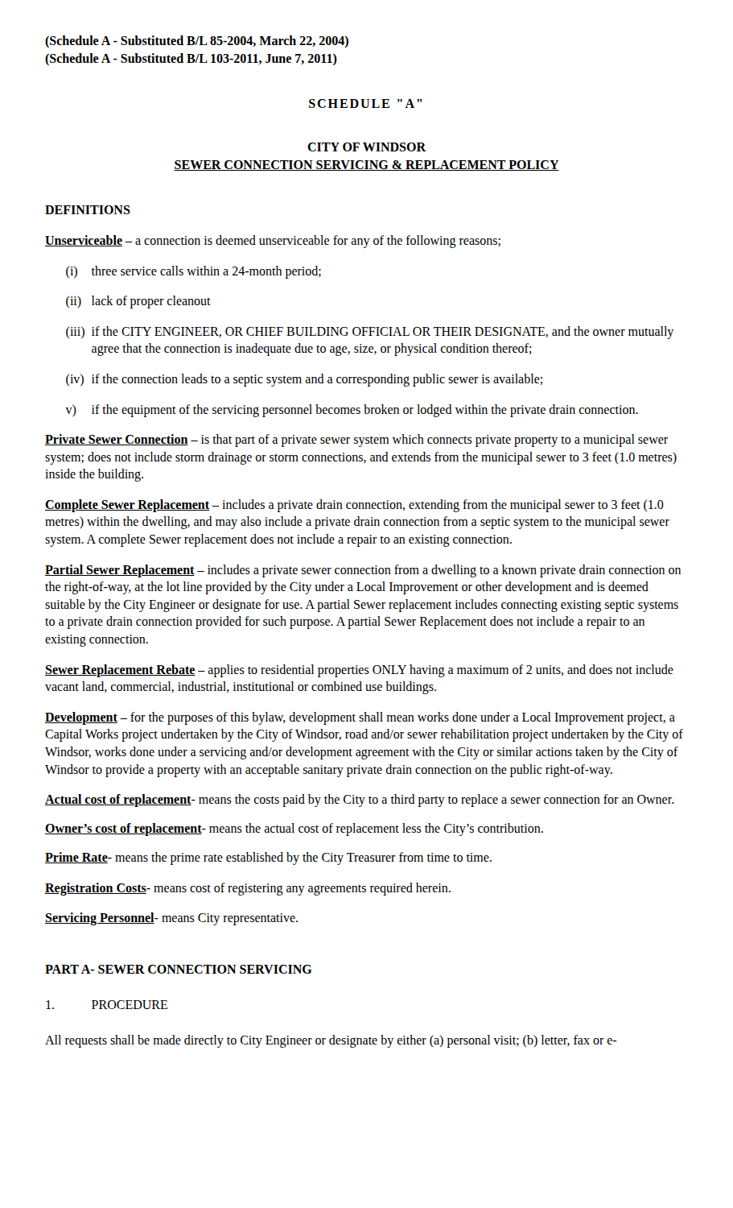(Schedule A - Substituted B/L 85-2004, March 22, 2004)
(Schedule A - Substituted B/L 103-2011, June 7, 2011)
SCHEDULE "A"
CITY OF WINDSOR
SEWER CONNECTION SERVICING & REPLACEMENT POLICY
DEFINITIONS
Unserviceable – a connection is deemed unserviceable for any of the following reasons;
(i) three service calls within a 24-month period;
(ii) lack of proper cleanout
(iii) if the CITY ENGINEER, OR CHIEF BUILDING OFFICIAL OR THEIR DESIGNATE, and the owner mutually agree that the connection is inadequate due to age, size, or physical condition thereof;
(iv) if the connection leads to a septic system and a corresponding public sewer is available;
v) if the equipment of the servicing personnel becomes broken or lodged within the private drain connection.
Private Sewer Connection – is that part of a private sewer system which connects private property to a municipal sewer system; does not include storm drainage or storm connections, and extends from the municipal sewer to 3 feet (1.0 metres) inside the building.
Complete Sewer Replacement – includes a private drain connection, extending from the municipal sewer to 3 feet (1.0 metres) within the dwelling, and may also include a private drain connection from a septic system to the municipal sewer system. A complete Sewer replacement does not include a repair to an existing connection.
Partial Sewer Replacement – includes a private sewer connection from a dwelling to a known private drain connection on the right-of-way, at the lot line provided by the City under a Local Improvement or other development and is deemed suitable by the City Engineer or designate for use. A partial Sewer replacement includes connecting existing septic systems to a private drain connection provided for such purpose. A partial Sewer Replacement does not include a repair to an existing connection.
Sewer Replacement Rebate – applies to residential properties ONLY having a maximum of 2 units, and does not include vacant land, commercial, industrial, institutional or combined use buildings.
Development – for the purposes of this bylaw, development shall mean works done under a Local Improvement project, a Capital Works project undertaken by the City of Windsor, road and/or sewer rehabilitation project undertaken by the City of Windsor, works done under a servicing and/or development agreement with the City or similar actions taken by the City of Windsor to provide a property with an acceptable sanitary private drain connection on the public right-of-way.
Actual cost of replacement- means the costs paid by the City to a third party to replace a sewer connection for an Owner.
Owner’s cost of replacement- means the actual cost of replacement less the City’s contribution.
Prime Rate- means the prime rate established by the City Treasurer from time to time.
Registration Costs- means cost of registering any agreements required herein.
Servicing Personnel- means City representative.
PART A- SEWER CONNECTION SERVICING
1. PROCEDURE
All requests shall be made directly to City Engineer or designate by either (a) personal visit; (b) letter, fax or e-